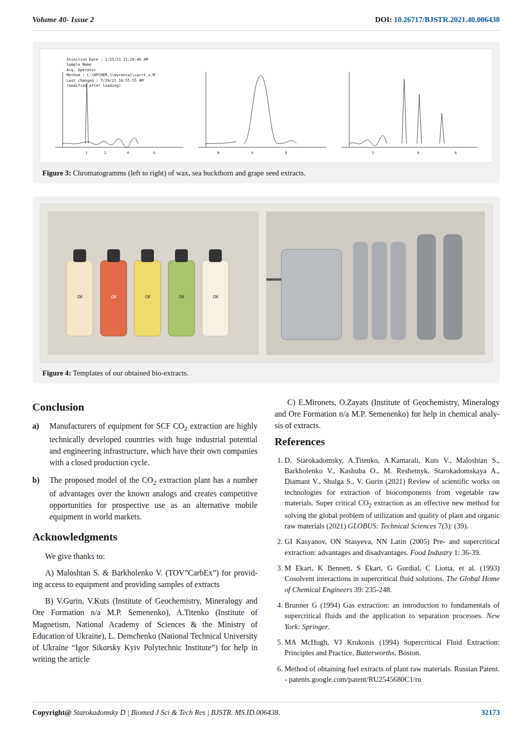Volume 40- Issue 2
DOI: 10.26717/BJSTR.2021.40.006438
Figure 3: Chromatogramms (left to right) of wax, sea buckthorn and grape seed extracts.
Figure 4: Templates of our obtained bio-extracts.
Conclusion
Manufacturers of equipment for SCF CO2 extraction are highly technically developed countries with huge industrial potential and engineering infrastructure, which have their own companies with a closed production cycle.
The proposed model of the CO2 extraction plant has a number of advantages over the known analogs and creates competitive opportunities for prospective use as an alternative mobile equipment in world markets.
Acknowledgments
We give thanks to:
A) Maloshtan S. & Barkholenko V. (TOV”CarbEx”) for providing access to equipment and providing samples of extracts
B) V.Gurin, V.Kuts (Institute of Geochemistry, Mineralogy and Ore Formation n/a M.P. Semenenko), A.Titenko (Institute of Magnetism, National Academy of Sciences & the Ministry of Education of Ukraine), L. Demchenko (National Technical University of Ukraine “Igor Sikorsky Kyiv Polytechnic Institute”) for help in writing the article
C) E.Mironets, O.Zayats (Institute of Geochemistry, Mineralogy and Ore Formation n/a M.P. Semenenko) for help in chemical analysis of extracts.
References
D. Starokadomsky, A.Titenko, A.Kamarali, Kuts V., Maloshtan S., Barkholenko V., Kashuba O., M. Reshetnyk, Starokadomskaya A., Diamant V., Shulga S., V. Gurin (2021) Review of scientific works on technologies for extraction of biocomponents from vegetable raw materials. Super critical CO2 extraction as an effective new method for solving the global problem of utilization and quality of plant and organic raw materials (2021) GLOBUS: Technical Sciences 7(3): (39).
GI Kasyanov, ON Stasyeva, NN Latin (2005) Pre- and supercritical extraction: advantages and disadvantages. Food Industry 1: 36-39.
M Ekart, K Bennett, S Ekart, G Gurdial, C Liotta, et al. (1993) Cosolvent interactions in supercritical fluid solutions. The Global Home of Chemical Engineers 39: 235-248.
Brunner G (1994) Gas extraction: an introduction to fundamentals of supercritical fluids and the application to separation processes. New York: Springer.
MA McHugh, VJ Krukonis (1994) Supercritical Fluid Extraction: Principles and Practice, Butterworths, Boston.
Method of obtaining fuel extracts of plant raw materials. Russian Patent. - patents.google.com/patent/RU2545680C1/ru
Copyright@ Starokadomsky D | Biomed J Sci & Tech Res | BJSTR. MS.ID.006438.
32173